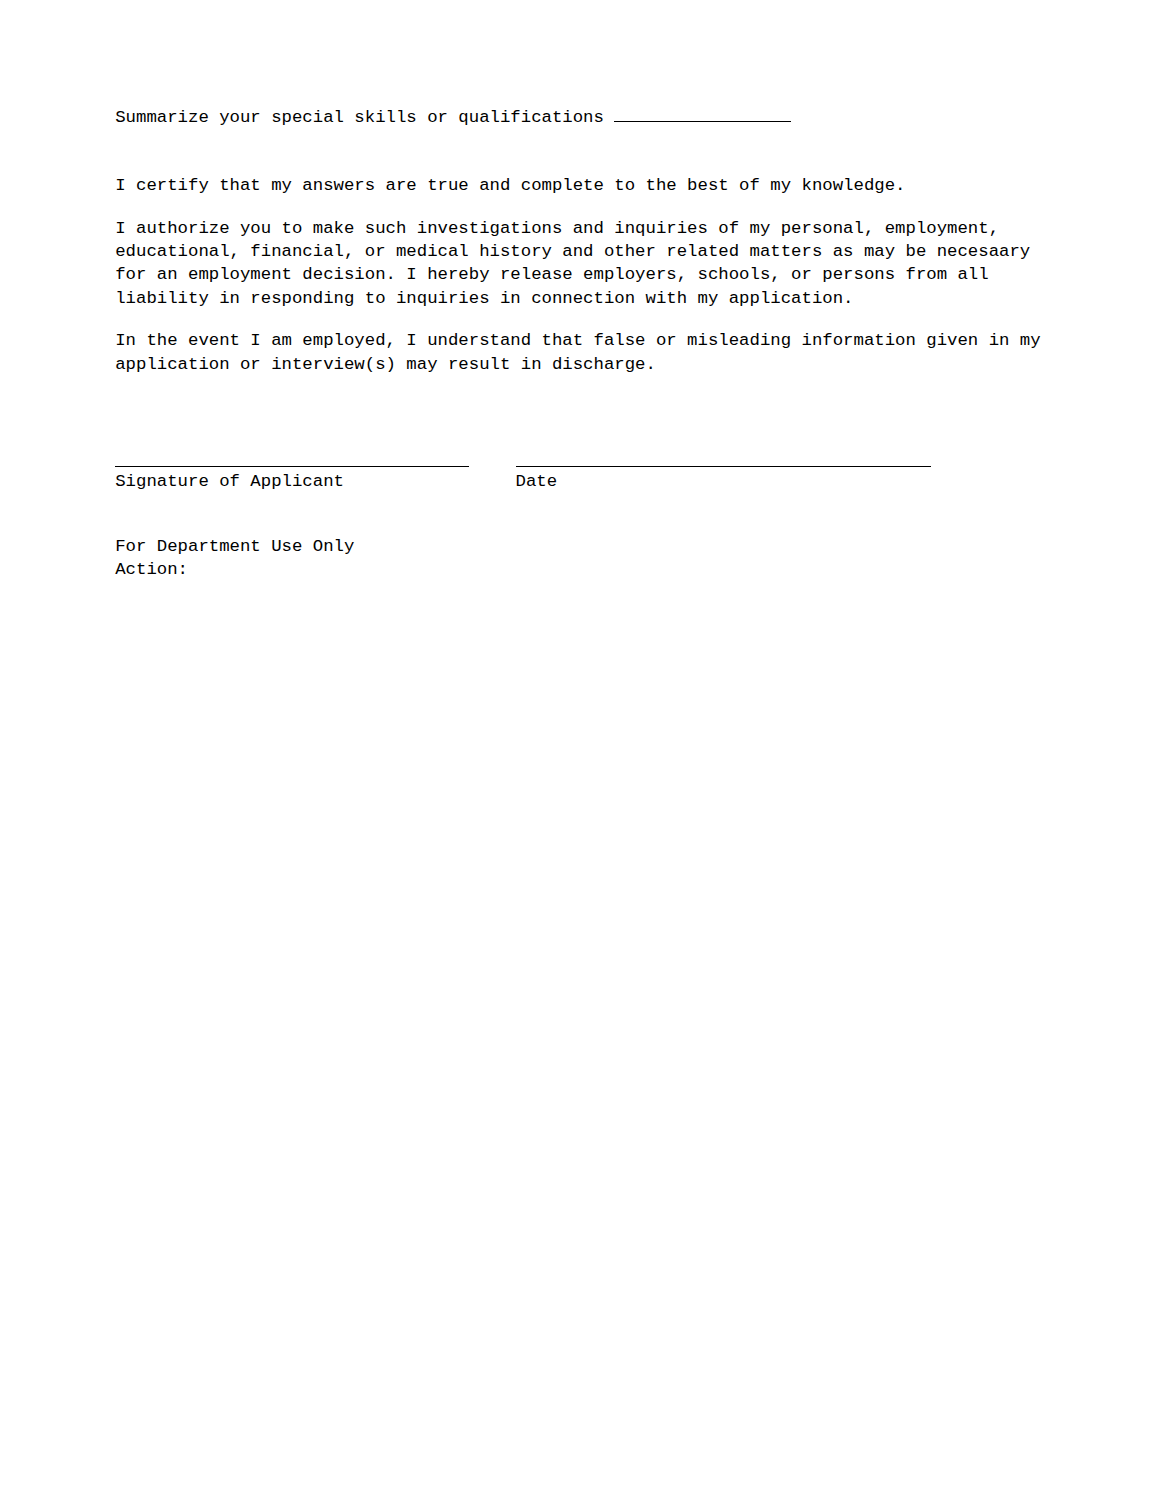Summarize your special skills or qualifications
I certify that my answers are true and complete to the best of my knowledge.
I authorize you to make such investigations and inquiries of my personal, employment, educational, financial, or medical history and other related matters as may be necesaary for an employment decision. I hereby release employers, schools, or persons from all liability in responding to inquiries in connection with my application.
In the event I am employed, I understand that false or misleading information given in my application or interview(s) may result in discharge.
Signature of Applicant
Date
For Department Use Only
Action: